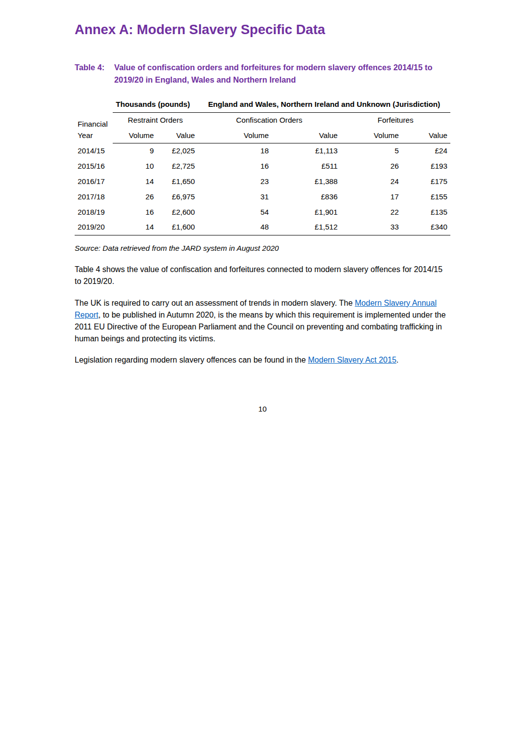Annex A: Modern Slavery Specific Data
Table 4: Value of confiscation orders and forfeitures for modern slavery offences 2014/15 to 2019/20 in England, Wales and Northern Ireland
| | Thousands (pounds) | England and Wales, Northern Ireland and Unknown (Jurisdiction) |
| --- | --- | --- |
| Financial Year | Restraint Orders | Confiscation Orders | Forfeitures |
| Volume | Value | Volume | Value | Volume | Value |
| 2014/15 | 9 | £2,025 | 18 | £1,113 | 5 | £24 |
| 2015/16 | 10 | £2,725 | 16 | £511 | 26 | £193 |
| 2016/17 | 14 | £1,650 | 23 | £1,388 | 24 | £175 |
| 2017/18 | 26 | £6,975 | 31 | £836 | 17 | £155 |
| 2018/19 | 16 | £2,600 | 54 | £1,901 | 22 | £135 |
| 2019/20 | 14 | £1,600 | 48 | £1,512 | 33 | £340 |
Source: Data retrieved from the JARD system in August 2020
Table 4 shows the value of confiscation and forfeitures connected to modern slavery offences for 2014/15 to 2019/20.
The UK is required to carry out an assessment of trends in modern slavery. The Modern Slavery Annual Report, to be published in Autumn 2020, is the means by which this requirement is implemented under the 2011 EU Directive of the European Parliament and the Council on preventing and combating trafficking in human beings and protecting its victims.
Legislation regarding modern slavery offences can be found in the Modern Slavery Act 2015.
10